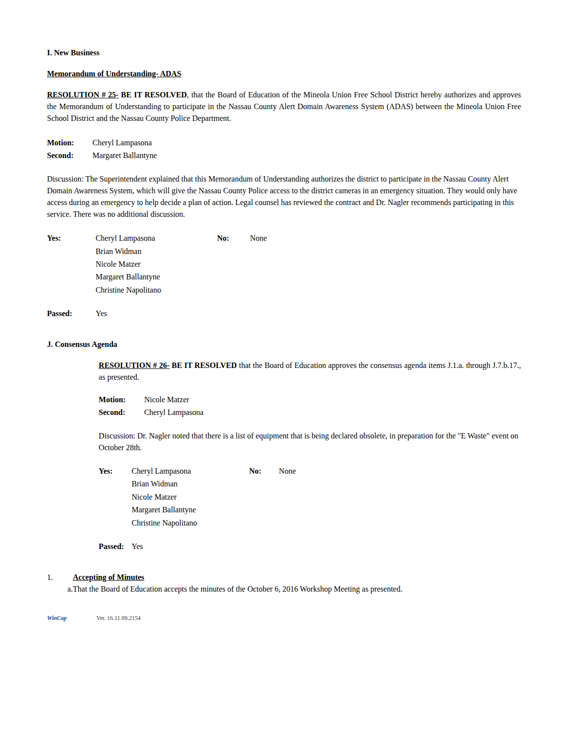I. New Business
Memorandum of Understanding- ADAS
RESOLUTION # 25- BE IT RESOLVED, that the Board of Education of the Mineola Union Free School District hereby authorizes and approves the Memorandum of Understanding to participate in the Nassau County Alert Domain Awareness System (ADAS) between the Mineola Union Free School District and the Nassau County Police Department.
| Motion: | Cheryl Lampasona |
| Second: | Margaret Ballantyne |
Discussion: The Superintendent explained that this Memorandum of Understanding authorizes the district to participate in the Nassau County Alert Domain Awareness System, which will give the Nassau County Police access to the district cameras in an emergency situation. They would only have access during an emergency to help decide a plan of action. Legal counsel has reviewed the contract and Dr. Nagler recommends participating in this service. There was no additional discussion.
| Yes: | Cheryl Lampasona | No: | None |
| | Brian Widman | | |
| | Nicole Matzer | | |
| | Margaret Ballantyne | | |
| | Christine Napolitano | | |
Passed: Yes
J. Consensus Agenda
RESOLUTION # 26- BE IT RESOLVED that the Board of Education approves the consensus agenda items J.1.a. through J.7.b.17., as presented.
| Motion: | Nicole Matzer |
| Second: | Cheryl Lampasona |
Discussion: Dr. Nagler noted that there is a list of equipment that is being declared obsolete, in preparation for the "E Waste" event on October 28th.
| Yes: | Cheryl Lampasona | No: | None |
| | Brian Widman | | |
| | Nicole Matzer | | |
| | Margaret Ballantyne | | |
| | Christine Napolitano | | |
Passed: Yes
| 1. | Accepting of Minutes |
| a. | That the Board of Education accepts the minutes of the October 6, 2016 Workshop Meeting as presented. |
WinCap Ver. 16.11.09.2154